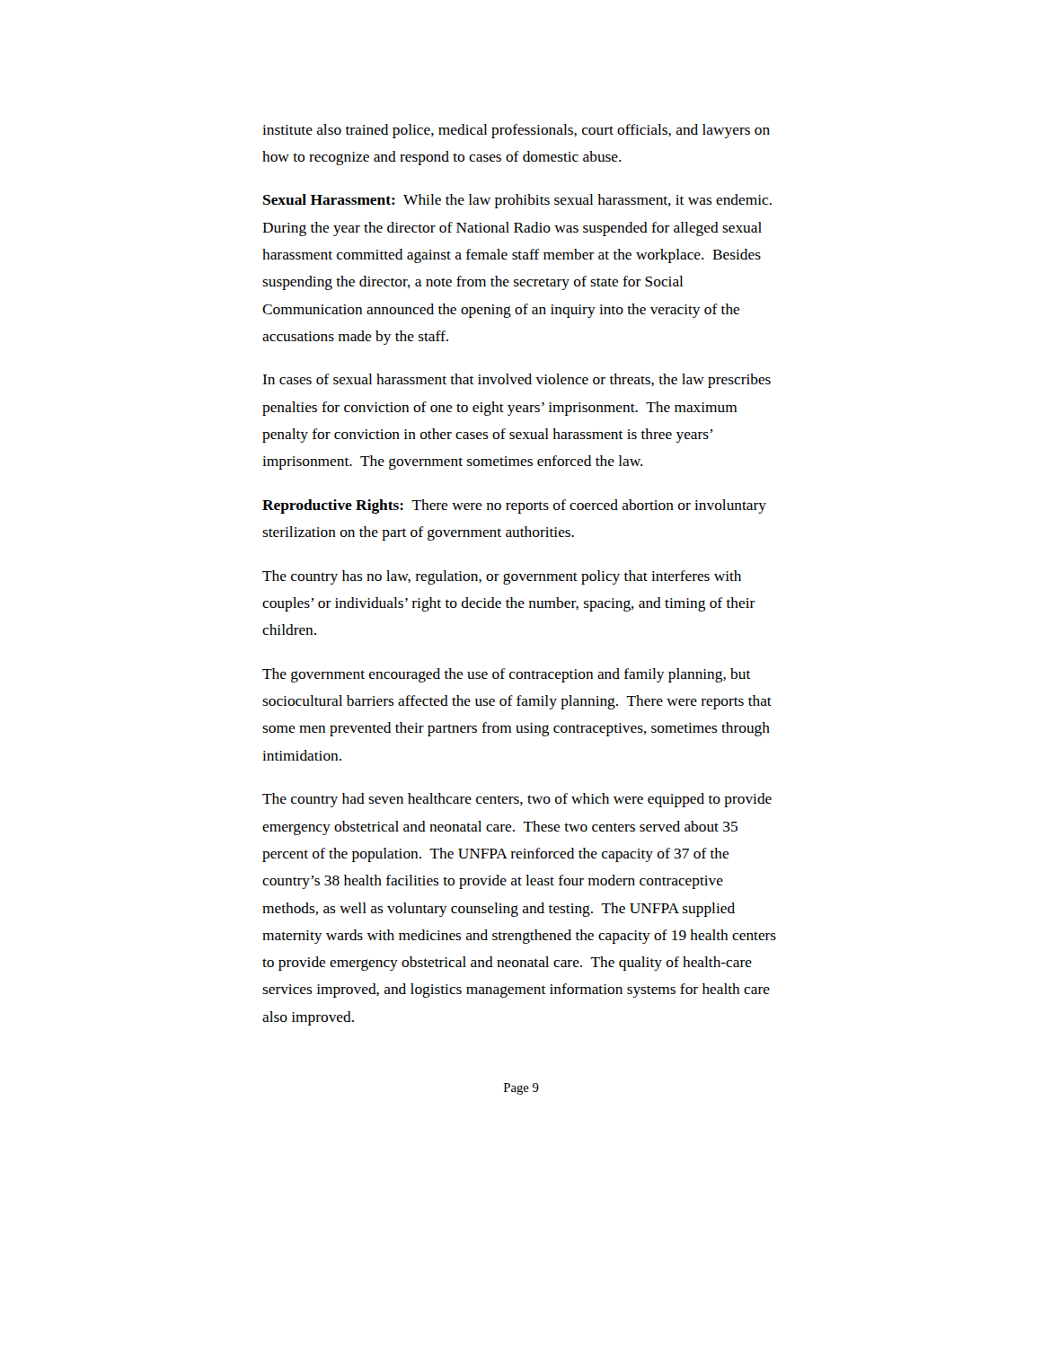institute also trained police, medical professionals, court officials, and lawyers on how to recognize and respond to cases of domestic abuse.
Sexual Harassment: While the law prohibits sexual harassment, it was endemic. During the year the director of National Radio was suspended for alleged sexual harassment committed against a female staff member at the workplace. Besides suspending the director, a note from the secretary of state for Social Communication announced the opening of an inquiry into the veracity of the accusations made by the staff.
In cases of sexual harassment that involved violence or threats, the law prescribes penalties for conviction of one to eight years’ imprisonment. The maximum penalty for conviction in other cases of sexual harassment is three years’ imprisonment. The government sometimes enforced the law.
Reproductive Rights: There were no reports of coerced abortion or involuntary sterilization on the part of government authorities.
The country has no law, regulation, or government policy that interferes with couples’ or individuals’ right to decide the number, spacing, and timing of their children.
The government encouraged the use of contraception and family planning, but sociocultural barriers affected the use of family planning. There were reports that some men prevented their partners from using contraceptives, sometimes through intimidation.
The country had seven healthcare centers, two of which were equipped to provide emergency obstetrical and neonatal care. These two centers served about 35 percent of the population. The UNFPA reinforced the capacity of 37 of the country’s 38 health facilities to provide at least four modern contraceptive methods, as well as voluntary counseling and testing. The UNFPA supplied maternity wards with medicines and strengthened the capacity of 19 health centers to provide emergency obstetrical and neonatal care. The quality of health-care services improved, and logistics management information systems for health care also improved.
Page 9